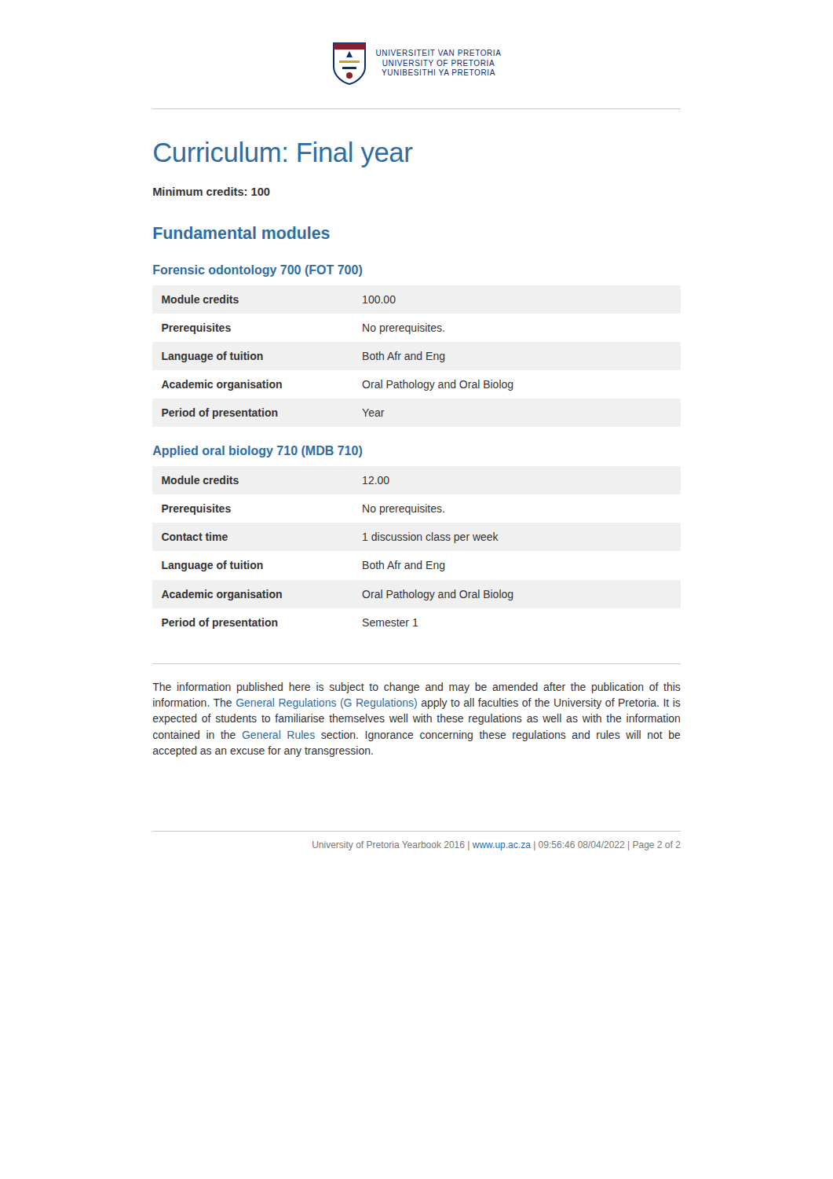Universiteit van Pretoria
University of Pretoria
Yunibesithi ya Pretoria
Curriculum: Final year
Minimum credits: 100
Fundamental modules
Forensic odontology 700 (FOT 700)
| Module credits | 100.00 |
| Prerequisites | No prerequisites. |
| Language of tuition | Both Afr and Eng |
| Academic organisation | Oral Pathology and Oral Biolog |
| Period of presentation | Year |
Applied oral biology 710 (MDB 710)
| Module credits | 12.00 |
| Prerequisites | No prerequisites. |
| Contact time | 1 discussion class per week |
| Language of tuition | Both Afr and Eng |
| Academic organisation | Oral Pathology and Oral Biolog |
| Period of presentation | Semester 1 |
The information published here is subject to change and may be amended after the publication of this information. The General Regulations (G Regulations) apply to all faculties of the University of Pretoria. It is expected of students to familiarise themselves well with these regulations as well as with the information contained in the General Rules section. Ignorance concerning these regulations and rules will not be accepted as an excuse for any transgression.
University of Pretoria Yearbook 2016 | www.up.ac.za | 09:56:46 08/04/2022 | Page 2 of 2